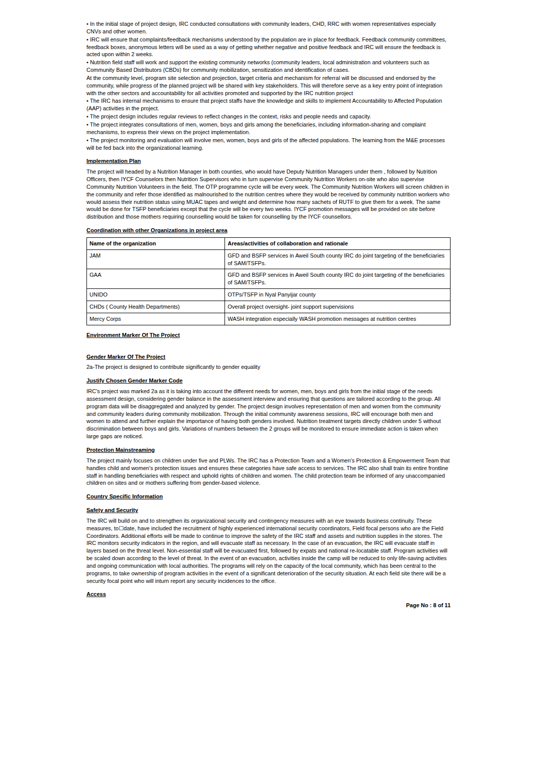• In the initial stage of project design, IRC conducted consultations with community leaders, CHD, RRC with women representatives especially CNVs and other women.
• IRC will ensure that complaints/feedback mechanisms understood by the population are in place for feedback. Feedback community committees, feedback boxes, anonymous letters will be used as a way of getting whether negative and positive feedback and IRC will ensure the feedback is acted upon within 2 weeks.
• Nutrition field staff will work and support the existing community networks (community leaders, local administration and volunteers such as Community Based Distributors (CBDs) for community mobilization, sensitization and identification of cases.
At the community level, program site selection and projection, target criteria and mechanism for referral will be discussed and endorsed by the community, while progress of the planned project will be shared with key stakeholders. This will therefore serve as a key entry point of integration with the other sectors and accountability for all activities promoted and supported by the IRC nutrition project
• The IRC has internal mechanisms to ensure that project staffs have the knowledge and skills to implement Accountability to Affected Population (AAP) activities in the project.
• The project design includes regular reviews to reflect changes in the context, risks and people needs and capacity.
• The project integrates consultations of men, women, boys and girls among the beneficiaries, including information-sharing and complaint mechanisms, to express their views on the project implementation.
• The project monitoring and evaluation will involve men, women, boys and girls of the affected populations. The learning from the M&E processes will be fed back into the organizational learning.
Implementation Plan
The project will headed by a Nutrition Manager in both counties, who would have Deputy Nutrition Managers under them , followed by Nutrition Officers, then IYCF Counselors then Nutrition Supervisors who in turn supervise Community Nutrition Workers on-site who also supervise Community Nutrition Volunteers in the field. The OTP programme cycle will be every week. The Community Nutrition Workers will screen children in the community and refer those identified as malnourished to the nutrition centres where they would be received by community nutrition workers who would assess their nutrition status using MUAC tapes and weight and determine how many sachets of RUTF to give them for a week. The same would be done for TSFP beneficiaries except that the cycle will be every two weeks. IYCF promotion messages will be provided on site before distribution and those mothers requiring counselling would be taken for counselling by the IYCF counsellors.
Coordination with other Organizations in project area
| Name of the organization | Areas/activities of collaboration and rationale |
| --- | --- |
| JAM | GFD and BSFP services in Aweil South county IRC do joint targeting of the beneficiaries of SAM/TSFPs. |
| GAA | GFD and BSFP services in Aweil South county IRC do joint targeting of the beneficiaries of SAM/TSFPs. |
| UNIDO | OTPs/TSFP in Nyal Panyijar county |
| CHDs ( County Health Departments) | Overall project oversight- joint support supervisions |
| Mercy Corps | WASH integration especially WASH promotion messages at nutrition centres |
Environment Marker Of The Project
Gender Marker Of The Project
2a-The project is designed to contribute significantly to gender equality
Justify Chosen Gender Marker Code
IRC's project was marked 2a as it is taking into account the different needs for women, men, boys and girls from the initial stage of the needs assessment design, considering gender balance in the assessment interview and ensuring that questions are tailored according to the group. All program data will be disaggregated and analyzed by gender. The project design involves representation of men and women from the community and community leaders during community mobilization. Through the initial community awareness sessions, IRC will encourage both men and women to attend and further explain the importance of having both genders involved. Nutrition treatment targets directly children under 5 without discrimination between boys and girls. Variations of numbers between the 2 groups will be monitored to ensure immediate action is taken when large gaps are noticed.
Protection Mainstreaming
The project mainly focuses on children under five and PLWs. The IRC has a Protection Team and a Women's Protection & Empowerment Team that handles child and women's protection issues and ensures these categories have safe access to services. The IRC also shall train its entire frontline staff in handling beneficiaries with respect and uphold rights of children and women. The child protection team be informed of any unaccompanied children on sites and or mothers suffering from gender-based violence.
Country Specific Information
Safety and Security
The IRC will build on and to strengthen its organizational security and contingency measures with an eye towards business continuity. These measures, to☐date, have included the recruitment of highly experienced international security coordinators, Field focal persons who are the Field Coordinators. Additional efforts will be made to continue to improve the safety of the IRC staff and assets and nutrition supplies in the stores. The IRC monitors security indicators in the region, and will evacuate staff as necessary. In the case of an evacuation, the IRC will evacuate staff in layers based on the threat level. Non-essential staff will be evacuated first, followed by expats and national re-locatable staff. Program activities will be scaled down according to the level of threat. In the event of an evacuation, activities inside the camp will be reduced to only life-saving activities and ongoing communication with local authorities. The programs will rely on the capacity of the local community, which has been central to the programs, to take ownership of program activities in the event of a significant deterioration of the security situation. At each field site there will be a security focal point who will inturn report any security incidences to the office.
Access
Page No : 8 of 11